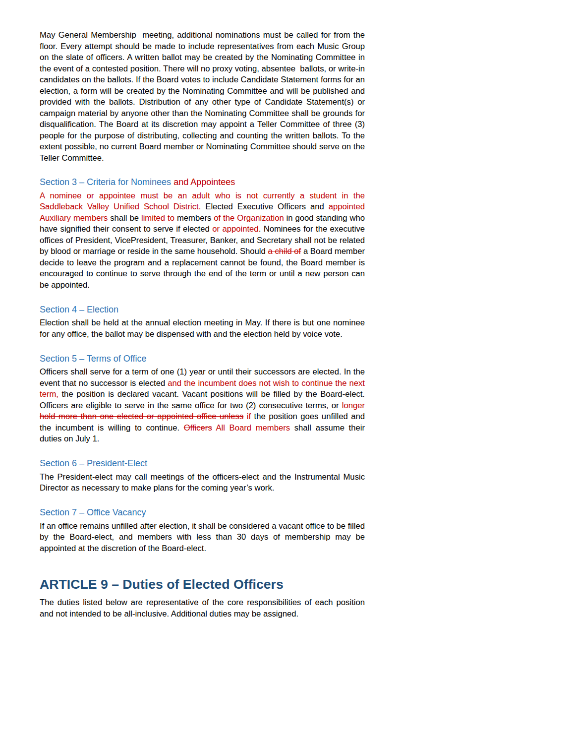May General Membership meeting, additional nominations must be called for from the floor. Every attempt should be made to include representatives from each Music Group on the slate of officers. A written ballot may be created by the Nominating Committee in the event of a contested position. There will no proxy voting, absentee ballots, or write-in candidates on the ballots. If the Board votes to include Candidate Statement forms for an election, a form will be created by the Nominating Committee and will be published and provided with the ballots. Distribution of any other type of Candidate Statement(s) or campaign material by anyone other than the Nominating Committee shall be grounds for disqualification. The Board at its discretion may appoint a Teller Committee of three (3) people for the purpose of distributing, collecting and counting the written ballots. To the extent possible, no current Board member or Nominating Committee should serve on the Teller Committee.
Section 3 – Criteria for Nominees and Appointees
A nominee or appointee must be an adult who is not currently a student in the Saddleback Valley Unified School District. Elected Executive Officers and appointed Auxiliary members shall be limited to members of the Organization in good standing who have signified their consent to serve if elected or appointed. Nominees for the executive offices of President, VicePresident, Treasurer, Banker, and Secretary shall not be related by blood or marriage or reside in the same household. Should a child of a Board member decide to leave the program and a replacement cannot be found, the Board member is encouraged to continue to serve through the end of the term or until a new person can be appointed.
Section 4 – Election
Election shall be held at the annual election meeting in May. If there is but one nominee for any office, the ballot may be dispensed with and the election held by voice vote.
Section 5 – Terms of Office
Officers shall serve for a term of one (1) year or until their successors are elected. In the event that no successor is elected and the incumbent does not wish to continue the next term, the position is declared vacant. Vacant positions will be filled by the Board-elect. Officers are eligible to serve in the same office for two (2) consecutive terms, or longer hold more than one elected or appointed office unless if the position goes unfilled and the incumbent is willing to continue. Officers All Board members shall assume their duties on July 1.
Section 6 – President-Elect
The President-elect may call meetings of the officers-elect and the Instrumental Music Director as necessary to make plans for the coming year’s work.
Section 7 – Office Vacancy
If an office remains unfilled after election, it shall be considered a vacant office to be filled by the Board-elect, and members with less than 30 days of membership may be appointed at the discretion of the Board-elect.
ARTICLE 9 – Duties of Elected Officers
The duties listed below are representative of the core responsibilities of each position and not intended to be all-inclusive. Additional duties may be assigned.